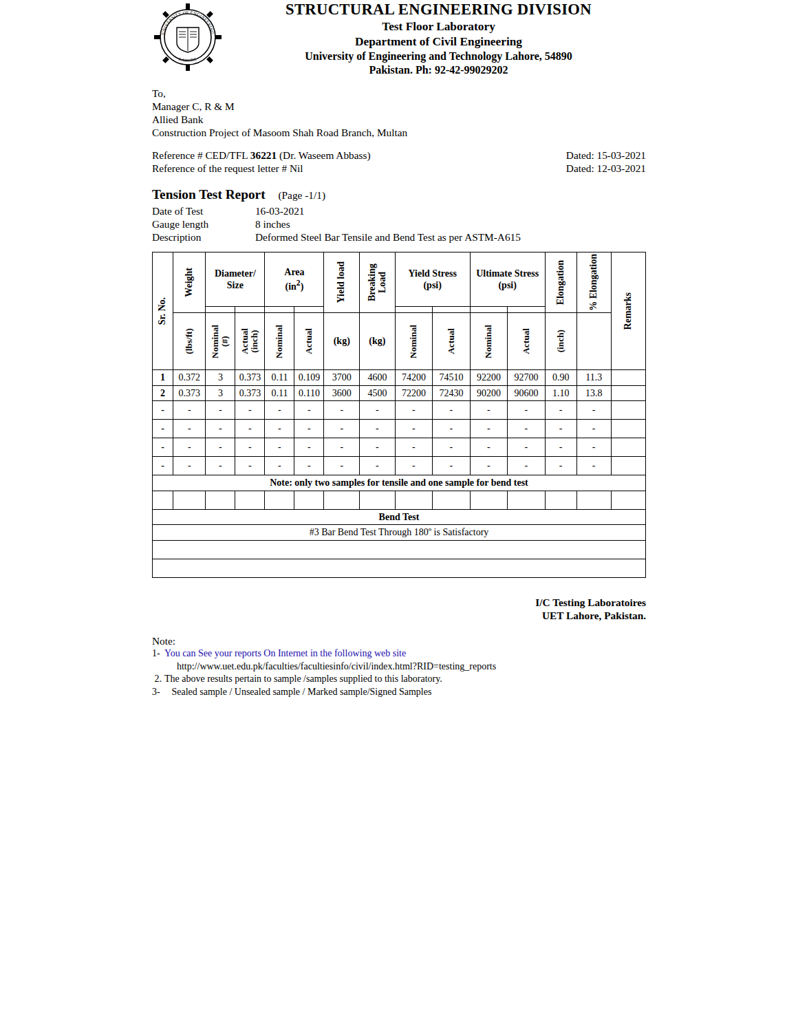UNIVERSITY OF ENGINEERING LAHORE
STRUCTURAL ENGINEERING DIVISION
Test Floor Laboratory
Department of Civil Engineering
University of Engineering and Technology Lahore, 54890
Pakistan. Ph: 92-42-99029202
To,
Manager C, R & M
Allied Bank
Construction Project of Masoom Shah Road Branch, Multan
Reference # CED/TFL 36221 (Dr. Waseem Abbass)
Dated: 15-03-2021
Reference of the request letter # Nil
Dated: 12-03-2021
Tension Test Report (Page -1/1)
| Date of Test | 16-03-2021 |
| Gauge length | 8 inches |
| Description | Deformed Steel Bar Tensile and Bend Test as per ASTM-A615 |
| Sr. No. | Weight | Diameter/ Size | Area (in 2 ) | Yield load | Breaking Load | Yield Stress (psi) | Ultimate Stress (psi) | Elongation | % Elongation | Remarks |
| --- | --- | --- | --- | --- | --- | --- | --- | --- | --- | --- |
| (lbs/ft) | Nominal (#) | Actual (inch) | Nominal | Actual | (kg) | (kg) | Nominal | Actual | Nominal | Actual | (inch) | |
| 1 | 0.372 | 3 | 0.373 | 0.11 | 0.109 | 3700 | 4600 | 74200 | 74510 | 92200 | 92700 | 0.90 | 11.3 | |
| 2 | 0.373 | 3 | 0.373 | 0.11 | 0.110 | 3600 | 4500 | 72200 | 72430 | 90200 | 90600 | 1.10 | 13.8 | |
| - | - | - | - | - | - | - | - | - | - | - | - | - | - | |
| - | - | - | - | - | - | - | - | - | - | - | - | - | - | |
| - | - | - | - | - | - | - | - | - | - | - | - | - | - | |
| - | - | - | - | - | - | - | - | - | - | - | - | - | - | |
| Note: only two samples for tensile and one sample for bend test |
| Bend Test |
| #3 Bar Bend Test Through 180º is Satisfactory |
I/C Testing Laboratoires
UET Lahore, Pakistan.
Note:
1-You can See your reports On Internet in the following web site
http://www.uet.edu.pk/faculties/facultiesinfo/civil/index.html?RID=testing_reports
2. The above results pertain to sample /samples supplied to this laboratory.
3- Sealed sample / Unsealed sample / Marked sample/Signed Samples